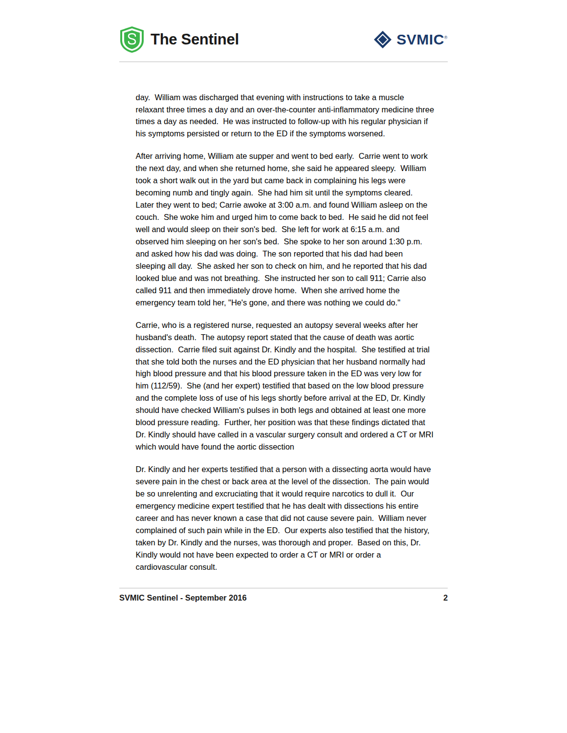The Sentinel
SVMIC®
day. William was discharged that evening with instructions to take a muscle relaxant three times a day and an over-the-counter anti-inflammatory medicine three times a day as needed. He was instructed to follow-up with his regular physician if his symptoms persisted or return to the ED if the symptoms worsened.
After arriving home, William ate supper and went to bed early. Carrie went to work the next day, and when she returned home, she said he appeared sleepy. William took a short walk out in the yard but came back in complaining his legs were becoming numb and tingly again. She had him sit until the symptoms cleared. Later they went to bed; Carrie awoke at 3:00 a.m. and found William asleep on the couch. She woke him and urged him to come back to bed. He said he did not feel well and would sleep on their son's bed. She left for work at 6:15 a.m. and observed him sleeping on her son's bed. She spoke to her son around 1:30 p.m. and asked how his dad was doing. The son reported that his dad had been sleeping all day. She asked her son to check on him, and he reported that his dad looked blue and was not breathing. She instructed her son to call 911; Carrie also called 911 and then immediately drove home. When she arrived home the emergency team told her, "He's gone, and there was nothing we could do."
Carrie, who is a registered nurse, requested an autopsy several weeks after her husband's death. The autopsy report stated that the cause of death was aortic dissection. Carrie filed suit against Dr. Kindly and the hospital. She testified at trial that she told both the nurses and the ED physician that her husband normally had high blood pressure and that his blood pressure taken in the ED was very low for him (112/59). She (and her expert) testified that based on the low blood pressure and the complete loss of use of his legs shortly before arrival at the ED, Dr. Kindly should have checked William's pulses in both legs and obtained at least one more blood pressure reading. Further, her position was that these findings dictated that Dr. Kindly should have called in a vascular surgery consult and ordered a CT or MRI which would have found the aortic dissection
Dr. Kindly and her experts testified that a person with a dissecting aorta would have severe pain in the chest or back area at the level of the dissection. The pain would be so unrelenting and excruciating that it would require narcotics to dull it. Our emergency medicine expert testified that he has dealt with dissections his entire career and has never known a case that did not cause severe pain. William never complained of such pain while in the ED. Our experts also testified that the history, taken by Dr. Kindly and the nurses, was thorough and proper. Based on this, Dr. Kindly would not have been expected to order a CT or MRI or order a cardiovascular consult.
SVMIC Sentinel - September 2016 2